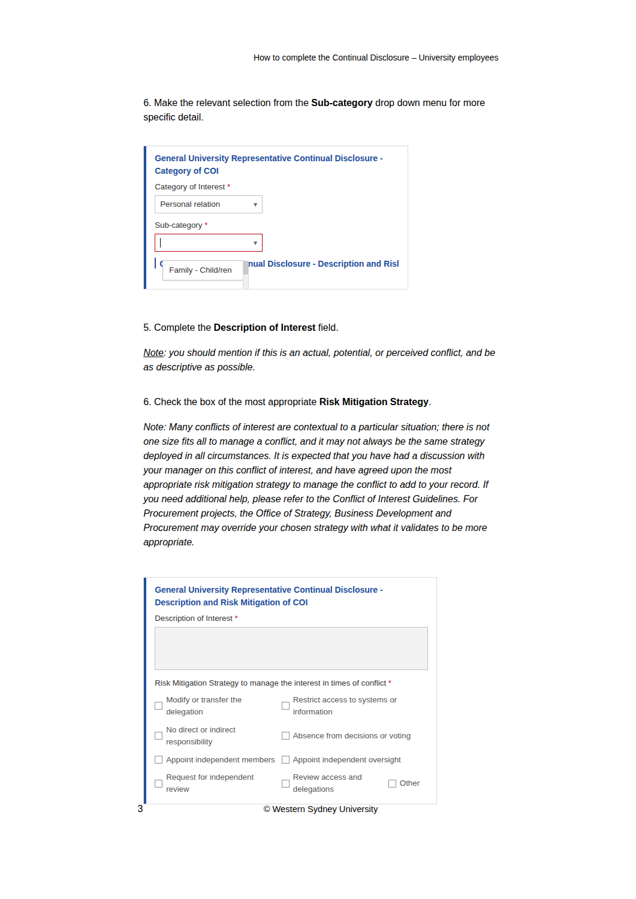How to complete the Continual Disclosure – University employees
6. Make the relevant selection from the Sub-category drop down menu for more specific detail.
General University Representative Continual Disclosure - Category of COI
Category of Interest *
Personal relation▾
Sub-category *
▾
G
Family - Child/ren
nual Disclosure - Description and Risl
5. Complete the Description of Interest field.
Note: you should mention if this is an actual, potential, or perceived conflict, and be as descriptive as possible.
6. Check the box of the most appropriate Risk Mitigation Strategy.
Note: Many conflicts of interest are contextual to a particular situation; there is not one size fits all to manage a conflict, and it may not always be the same strategy deployed in all circumstances. It is expected that you have had a discussion with your manager on this conflict of interest, and have agreed upon the most appropriate risk mitigation strategy to manage the conflict to add to your record. If you need additional help, please refer to the Conflict of Interest Guidelines. For Procurement projects, the Office of Strategy, Business Development and Procurement may override your chosen strategy with what it validates to be more appropriate.
General University Representative Continual Disclosure - Description and Risk Mitigation of COI
Description of Interest *
Risk Mitigation Strategy to manage the interest in times of conflict *
Modify or transfer the delegation
Restrict access to systems or information
No direct or indirect responsibility
Absence from decisions or voting
Appoint independent members
Appoint independent oversight
Request for independent review
Review access and delegations
Other
3
© Western Sydney University